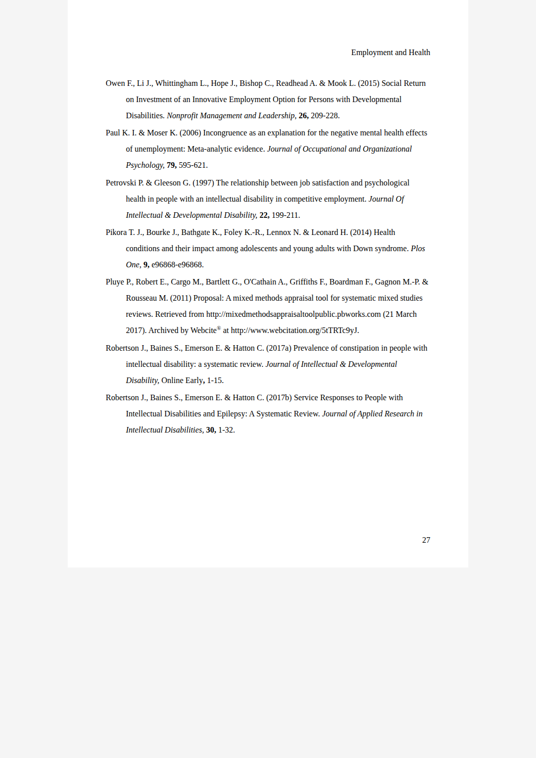Employment and Health
Owen F., Li J., Whittingham L., Hope J., Bishop C., Readhead A. & Mook L. (2015) Social Return on Investment of an Innovative Employment Option for Persons with Developmental Disabilities. Nonprofit Management and Leadership, 26, 209-228.
Paul K. I. & Moser K. (2006) Incongruence as an explanation for the negative mental health effects of unemployment: Meta-analytic evidence. Journal of Occupational and Organizational Psychology, 79, 595-621.
Petrovski P. & Gleeson G. (1997) The relationship between job satisfaction and psychological health in people with an intellectual disability in competitive employment. Journal Of Intellectual & Developmental Disability, 22, 199-211.
Pikora T. J., Bourke J., Bathgate K., Foley K.-R., Lennox N. & Leonard H. (2014) Health conditions and their impact among adolescents and young adults with Down syndrome. Plos One, 9, e96868-e96868.
Pluye P., Robert E., Cargo M., Bartlett G., O'Cathain A., Griffiths F., Boardman F., Gagnon M.-P. & Rousseau M. (2011) Proposal: A mixed methods appraisal tool for systematic mixed studies reviews. Retrieved from http://mixedmethodsappraisaltoolpublic.pbworks.com (21 March 2017). Archived by Webcite® at http://www.webcitation.org/5tTRTc9yJ.
Robertson J., Baines S., Emerson E. & Hatton C. (2017a) Prevalence of constipation in people with intellectual disability: a systematic review. Journal of Intellectual & Developmental Disability, Online Early, 1-15.
Robertson J., Baines S., Emerson E. & Hatton C. (2017b) Service Responses to People with Intellectual Disabilities and Epilepsy: A Systematic Review. Journal of Applied Research in Intellectual Disabilities, 30, 1-32.
27